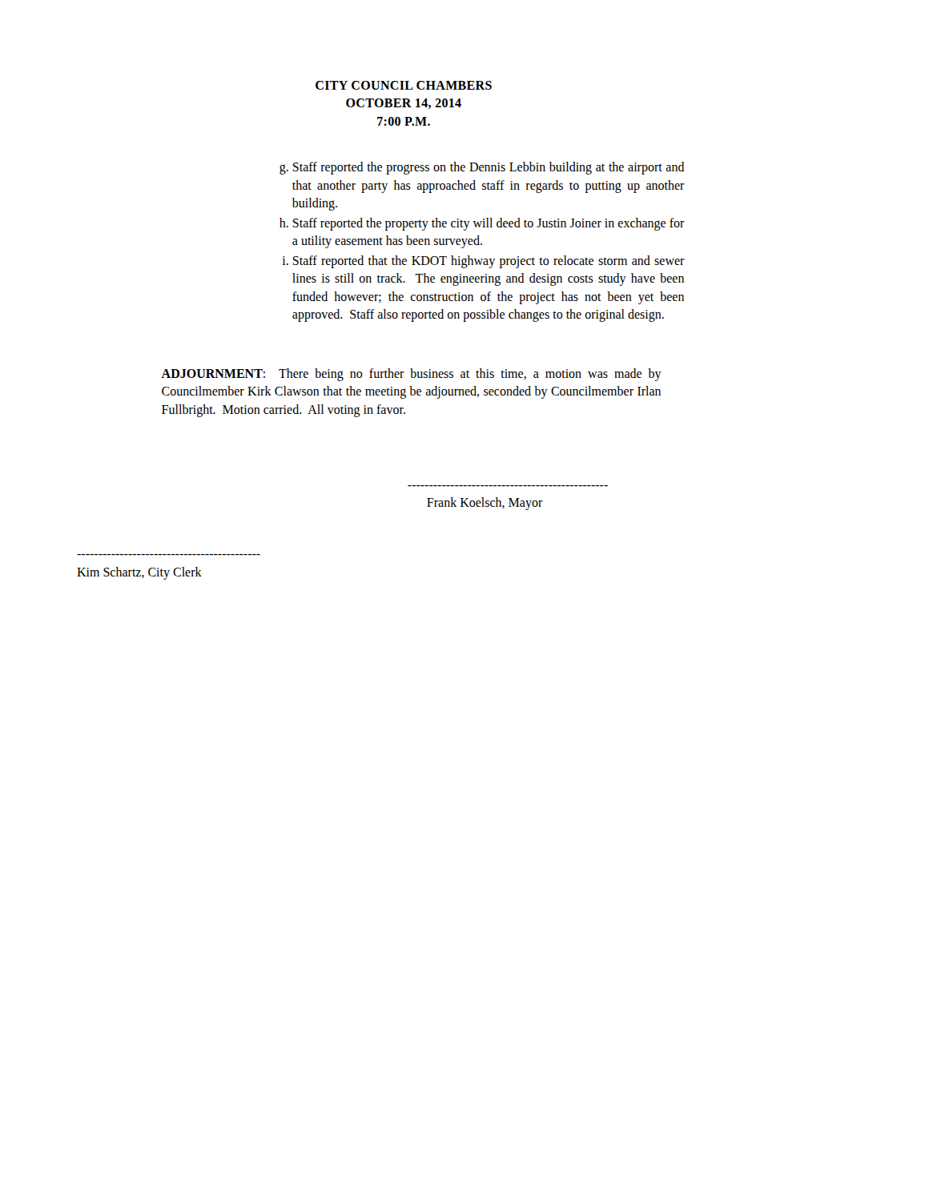CITY COUNCIL CHAMBERS
OCTOBER 14, 2014
7:00 P.M.
Staff reported the progress on the Dennis Lebbin building at the airport and that another party has approached staff in regards to putting up another building.
Staff reported the property the city will deed to Justin Joiner in exchange for a utility easement has been surveyed.
Staff reported that the KDOT highway project to relocate storm and sewer lines is still on track. The engineering and design costs study have been funded however; the construction of the project has not been yet been approved. Staff also reported on possible changes to the original design.
ADJOURNMENT: There being no further business at this time, a motion was made by Councilmember Kirk Clawson that the meeting be adjourned, seconded by Councilmember Irlan Fullbright. Motion carried. All voting in favor.
-----------------------------------------------
Frank Koelsch, Mayor
-------------------------------------------
Kim Schartz, City Clerk